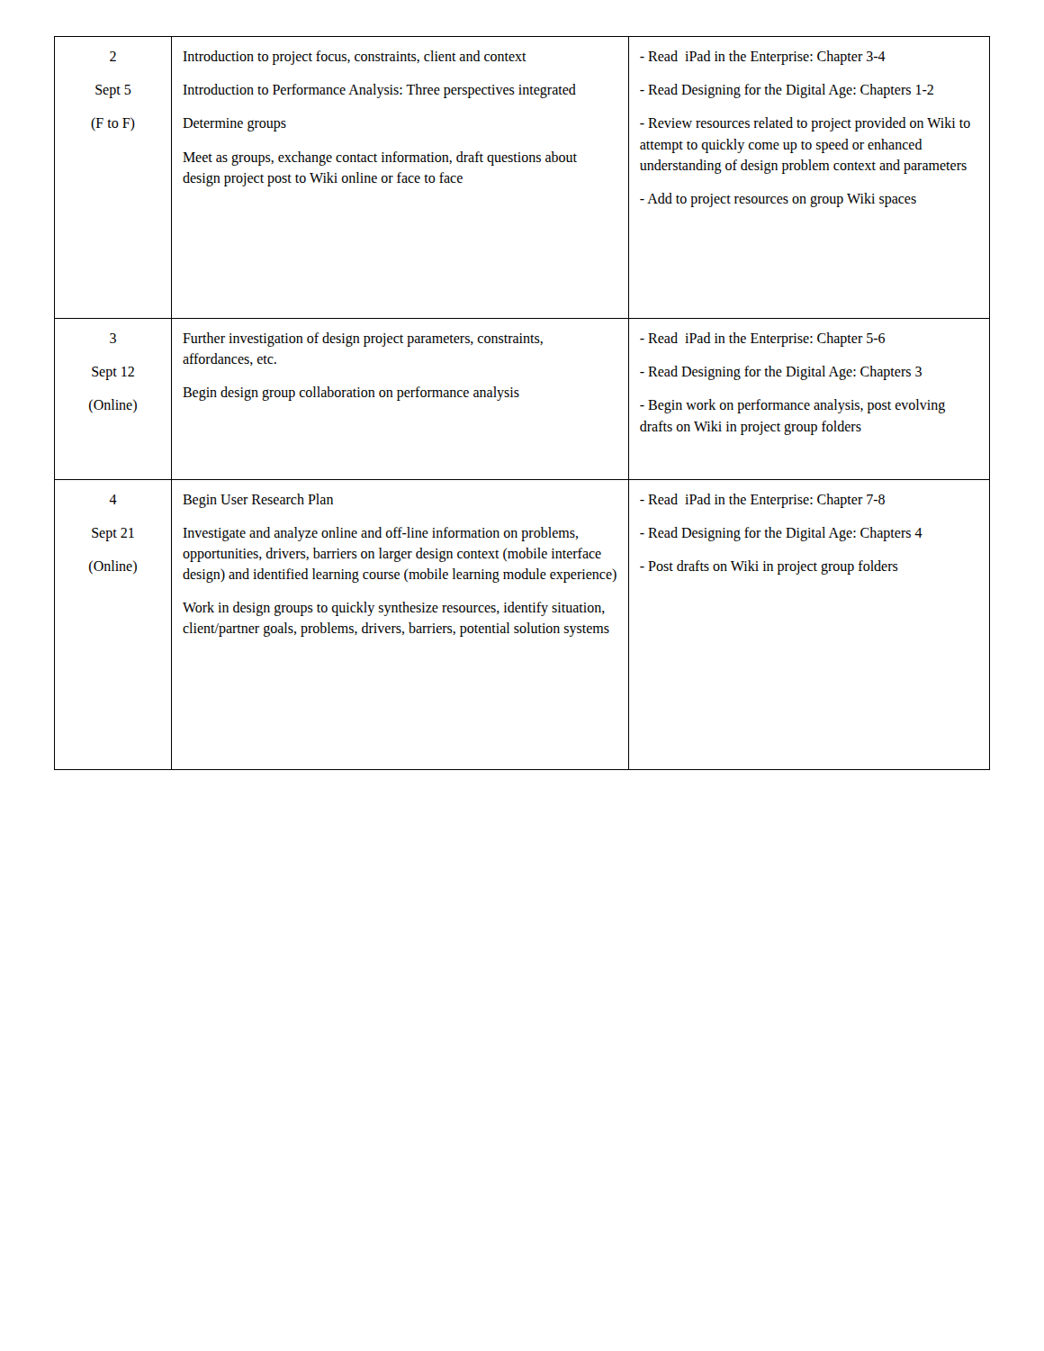| 2 Sept 5 (F to F) | Introduction to project focus, constraints, client and context Introduction to Performance Analysis: Three perspectives integrated Determine groups Meet as groups, exchange contact information, draft questions about design project post to Wiki online or face to face | - Read iPad in the Enterprise: Chapter 3-4 - Read Designing for the Digital Age: Chapters 1-2 - Review resources related to project provided on Wiki to attempt to quickly come up to speed or enhanced understanding of design problem context and parameters - Add to project resources on group Wiki spaces |
| 3 Sept 12 (Online) | Further investigation of design project parameters, constraints, affordances, etc. Begin design group collaboration on performance analysis | - Read iPad in the Enterprise: Chapter 5-6 - Read Designing for the Digital Age: Chapters 3 - Begin work on performance analysis, post evolving drafts on Wiki in project group folders |
| 4 Sept 21 (Online) | Begin User Research Plan Investigate and analyze online and off-line information on problems, opportunities, drivers, barriers on larger design context (mobile interface design) and identified learning course (mobile learning module experience) Work in design groups to quickly synthesize resources, identify situation, client/partner goals, problems, drivers, barriers, potential solution systems | - Read iPad in the Enterprise: Chapter 7-8 - Read Designing for the Digital Age: Chapters 4 - Post drafts on Wiki in project group folders |